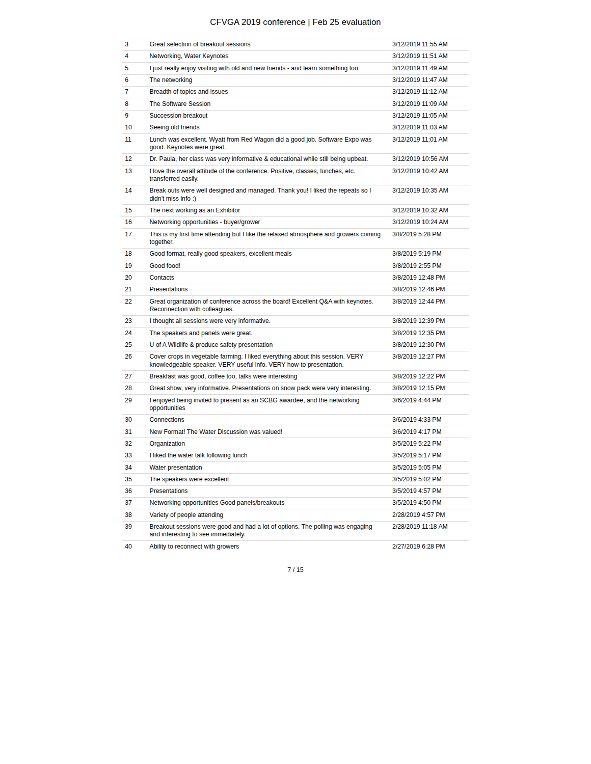CFVGA 2019 conference | Feb 25 evaluation
| 3 | Great selection of breakout sessions | 3/12/2019 11:55 AM |
| 4 | Networking, Water Keynotes | 3/12/2019 11:51 AM |
| 5 | I just really enjoy visiting with old and new friends - and learn something too. | 3/12/2019 11:49 AM |
| 6 | The networking | 3/12/2019 11:47 AM |
| 7 | Breadth of topics and issues | 3/12/2019 11:12 AM |
| 8 | The Software Session | 3/12/2019 11:09 AM |
| 9 | Succession breakout | 3/12/2019 11:05 AM |
| 10 | Seeing old friends | 3/12/2019 11:03 AM |
| 11 | Lunch was excellent. Wyatt from Red Wagon did a good job. Software Expo was good. Keynotes were great. | 3/12/2019 11:01 AM |
| 12 | Dr. Paula, her class was very informative & educational while still being upbeat. | 3/12/2019 10:56 AM |
| 13 | I love the overall attitude of the conference. Positive, classes, lunches, etc. transferred easily. | 3/12/2019 10:42 AM |
| 14 | Break outs were well designed and managed. Thank you! I liked the repeats so I didn't miss info :) | 3/12/2019 10:35 AM |
| 15 | The next working as an Exhibitor | 3/12/2019 10:32 AM |
| 16 | Networking opportunities - buyer/grower | 3/12/2019 10:24 AM |
| 17 | This is my first time attending but I like the relaxed atmosphere and growers coming together. | 3/8/2019 5:28 PM |
| 18 | Good format, really good speakers, excellent meals | 3/8/2019 5:19 PM |
| 19 | Good food! | 3/8/2019 2:55 PM |
| 20 | Contacts | 3/8/2019 12:48 PM |
| 21 | Presentations | 3/8/2019 12:46 PM |
| 22 | Great organization of conference across the board! Excellent Q&A with keynotes. Reconnection with colleagues. | 3/8/2019 12:44 PM |
| 23 | I thought all sessions were very informative. | 3/8/2019 12:39 PM |
| 24 | The speakers and panels were great. | 3/8/2019 12:35 PM |
| 25 | U of A Wildlife & produce safety presentation | 3/8/2019 12:30 PM |
| 26 | Cover crops in vegetable farming. I liked everything about this session. VERY knowledgeable speaker. VERY useful info. VERY how-to presentation. | 3/8/2019 12:27 PM |
| 27 | Breakfast was good, coffee too, talks were interesting | 3/8/2019 12:22 PM |
| 28 | Great show, very informative. Presentations on snow pack were very interesting. | 3/8/2019 12:15 PM |
| 29 | I enjoyed being invited to present as an SCBG awardee, and the networking opportunities | 3/6/2019 4:44 PM |
| 30 | Connections | 3/6/2019 4:33 PM |
| 31 | New Format! The Water Discussion was valued! | 3/6/2019 4:17 PM |
| 32 | Organization | 3/5/2019 5:22 PM |
| 33 | I liked the water talk following lunch | 3/5/2019 5:17 PM |
| 34 | Water presentation | 3/5/2019 5:05 PM |
| 35 | The speakers were excellent | 3/5/2019 5:02 PM |
| 36 | Presentations | 3/5/2019 4:57 PM |
| 37 | Networking opportunities Good panels/breakouts | 3/5/2019 4:50 PM |
| 38 | Variety of people attending | 2/28/2019 4:57 PM |
| 39 | Breakout sessions were good and had a lot of options. The polling was engaging and interesting to see immediately. | 2/28/2019 11:18 AM |
| 40 | Ability to reconnect with growers | 2/27/2019 6:28 PM |
7 / 15